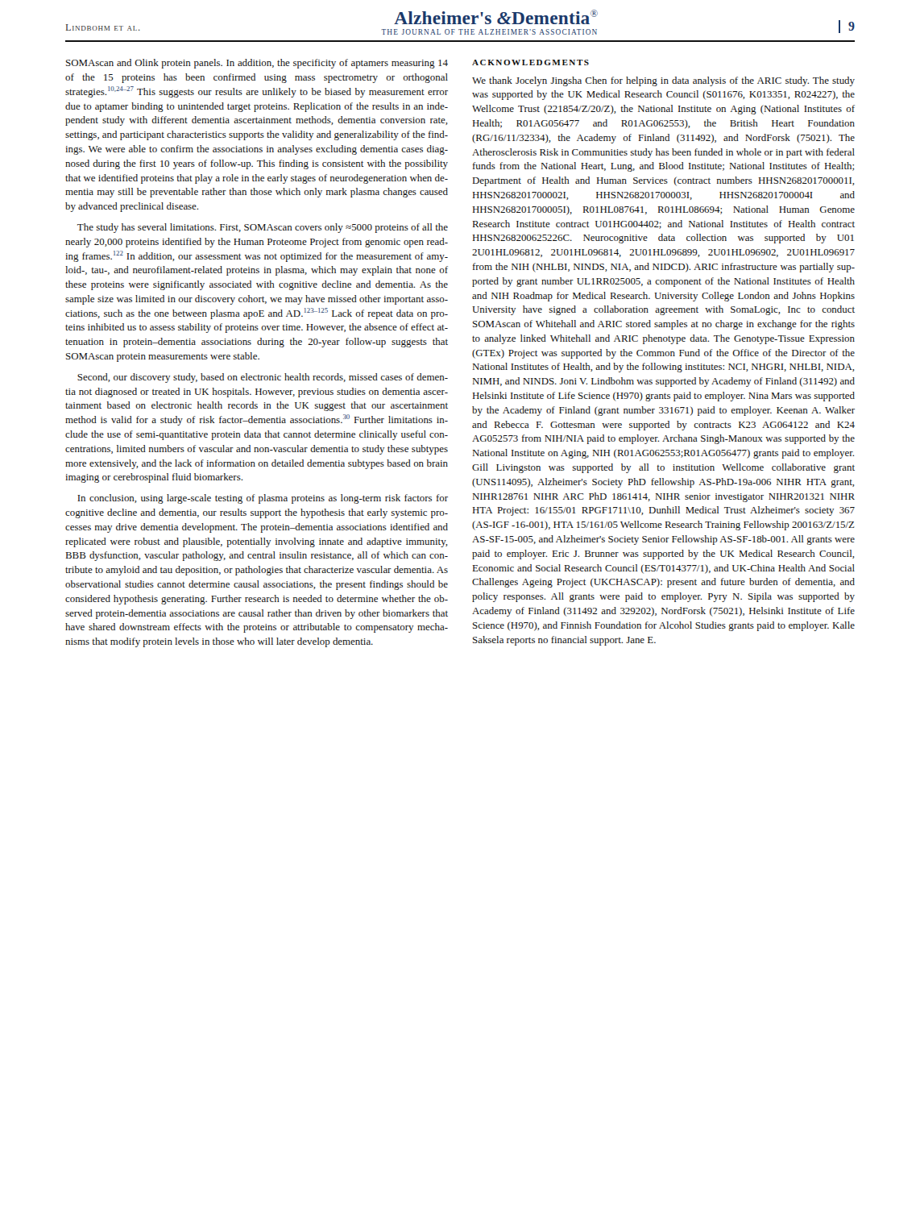Lindbohm et al.
Alzheimer's &Dementia®
The Journal of the Alzheimer's Association
9
SOMAscan and Olink protein panels. In addition, the specificity of aptamers measuring 14 of the 15 proteins has been confirmed using mass spectrometry or orthogonal strategies.10,24–27 This suggests our results are unlikely to be biased by measurement error due to aptamer binding to unintended target proteins. Replication of the results in an independent study with different dementia ascertainment methods, dementia conversion rate, settings, and participant characteristics supports the validity and generalizability of the findings. We were able to confirm the associations in analyses excluding dementia cases diagnosed during the first 10 years of follow-up. This finding is consistent with the possibility that we identified proteins that play a role in the early stages of neurodegeneration when dementia may still be preventable rather than those which only mark plasma changes caused by advanced preclinical disease.
The study has several limitations. First, SOMAscan covers only ≈5000 proteins of all the nearly 20,000 proteins identified by the Human Proteome Project from genomic open reading frames.122 In addition, our assessment was not optimized for the measurement of amyloid-, tau-, and neurofilament-related proteins in plasma, which may explain that none of these proteins were significantly associated with cognitive decline and dementia. As the sample size was limited in our discovery cohort, we may have missed other important associations, such as the one between plasma apoE and AD.123–125 Lack of repeat data on proteins inhibited us to assess stability of proteins over time. However, the absence of effect attenuation in protein–dementia associations during the 20-year follow-up suggests that SOMAscan protein measurements were stable.
Second, our discovery study, based on electronic health records, missed cases of dementia not diagnosed or treated in UK hospitals. However, previous studies on dementia ascertainment based on electronic health records in the UK suggest that our ascertainment method is valid for a study of risk factor–dementia associations.30 Further limitations include the use of semi-quantitative protein data that cannot determine clinically useful concentrations, limited numbers of vascular and non-vascular dementia to study these subtypes more extensively, and the lack of information on detailed dementia subtypes based on brain imaging or cerebrospinal fluid biomarkers.
In conclusion, using large-scale testing of plasma proteins as long-term risk factors for cognitive decline and dementia, our results support the hypothesis that early systemic processes may drive dementia development. The protein–dementia associations identified and replicated were robust and plausible, potentially involving innate and adaptive immunity, BBB dysfunction, vascular pathology, and central insulin resistance, all of which can contribute to amyloid and tau deposition, or pathologies that characterize vascular dementia. As observational studies cannot determine causal associations, the present findings should be considered hypothesis generating. Further research is needed to determine whether the observed protein-dementia associations are causal rather than driven by other biomarkers that have shared downstream effects with the proteins or attributable to compensatory mechanisms that modify protein levels in those who will later develop dementia.
Acknowledgments
We thank Jocelyn Jingsha Chen for helping in data analysis of the ARIC study. The study was supported by the UK Medical Research Council (S011676, K013351, R024227), the Wellcome Trust (221854/Z/20/Z), the National Institute on Aging (National Institutes of Health; R01AG056477 and R01AG062553), the British Heart Foundation (RG/16/11/32334), the Academy of Finland (311492), and NordForsk (75021). The Atherosclerosis Risk in Communities study has been funded in whole or in part with federal funds from the National Heart, Lung, and Blood Institute; National Institutes of Health; Department of Health and Human Services (contract numbers HHSN268201700001I, HHSN268201700002I, HHSN268201700003I, HHSN268201700004I and HHSN268201700005I), R01HL087641, R01HL086694; National Human Genome Research Institute contract U01HG004402; and National Institutes of Health contract HHSN268200625226C. Neurocognitive data collection was supported by U01 2U01HL096812, 2U01HL096814, 2U01HL096899, 2U01HL096902, 2U01HL096917 from the NIH (NHLBI, NINDS, NIA, and NIDCD). ARIC infrastructure was partially supported by grant number UL1RR025005, a component of the National Institutes of Health and NIH Roadmap for Medical Research. University College London and Johns Hopkins University have signed a collaboration agreement with SomaLogic, Inc to conduct SOMAscan of Whitehall and ARIC stored samples at no charge in exchange for the rights to analyze linked Whitehall and ARIC phenotype data. The Genotype-Tissue Expression (GTEx) Project was supported by the Common Fund of the Office of the Director of the National Institutes of Health, and by the following institutes: NCI, NHGRI, NHLBI, NIDA, NIMH, and NINDS. Joni V. Lindbohm was supported by Academy of Finland (311492) and Helsinki Institute of Life Science (H970) grants paid to employer. Nina Mars was supported by the Academy of Finland (grant number 331671) paid to employer. Keenan A. Walker and Rebecca F. Gottesman were supported by contracts K23 AG064122 and K24 AG052573 from NIH/NIA paid to employer. Archana Singh-Manoux was supported by the National Institute on Aging, NIH (R01AG062553;R01AG056477) grants paid to employer. Gill Livingston was supported by all to institution Wellcome collaborative grant (UNS114095), Alzheimer's Society PhD fellowship AS-PhD-19a-006 NIHR HTA grant, NIHR128761 NIHR ARC PhD 1861414, NIHR senior investigator NIHR201321 NIHR HTA Project: 16/155/01 RPGF1711\10, Dunhill Medical Trust Alzheimer's society 367 (AS-IGF -16-001), HTA 15/161/05 Wellcome Research Training Fellowship 200163/Z/15/Z AS-SF-15-005, and Alzheimer's Society Senior Fellowship AS-SF-18b-001. All grants were paid to employer. Eric J. Brunner was supported by the UK Medical Research Council, Economic and Social Research Council (ES/T014377/1), and UK-China Health And Social Challenges Ageing Project (UKCHASCAP): present and future burden of dementia, and policy responses. All grants were paid to employer. Pyry N. Sipila was supported by Academy of Finland (311492 and 329202), NordForsk (75021), Helsinki Institute of Life Science (H970), and Finnish Foundation for Alcohol Studies grants paid to employer. Kalle Saksela reports no financial support. Jane E.